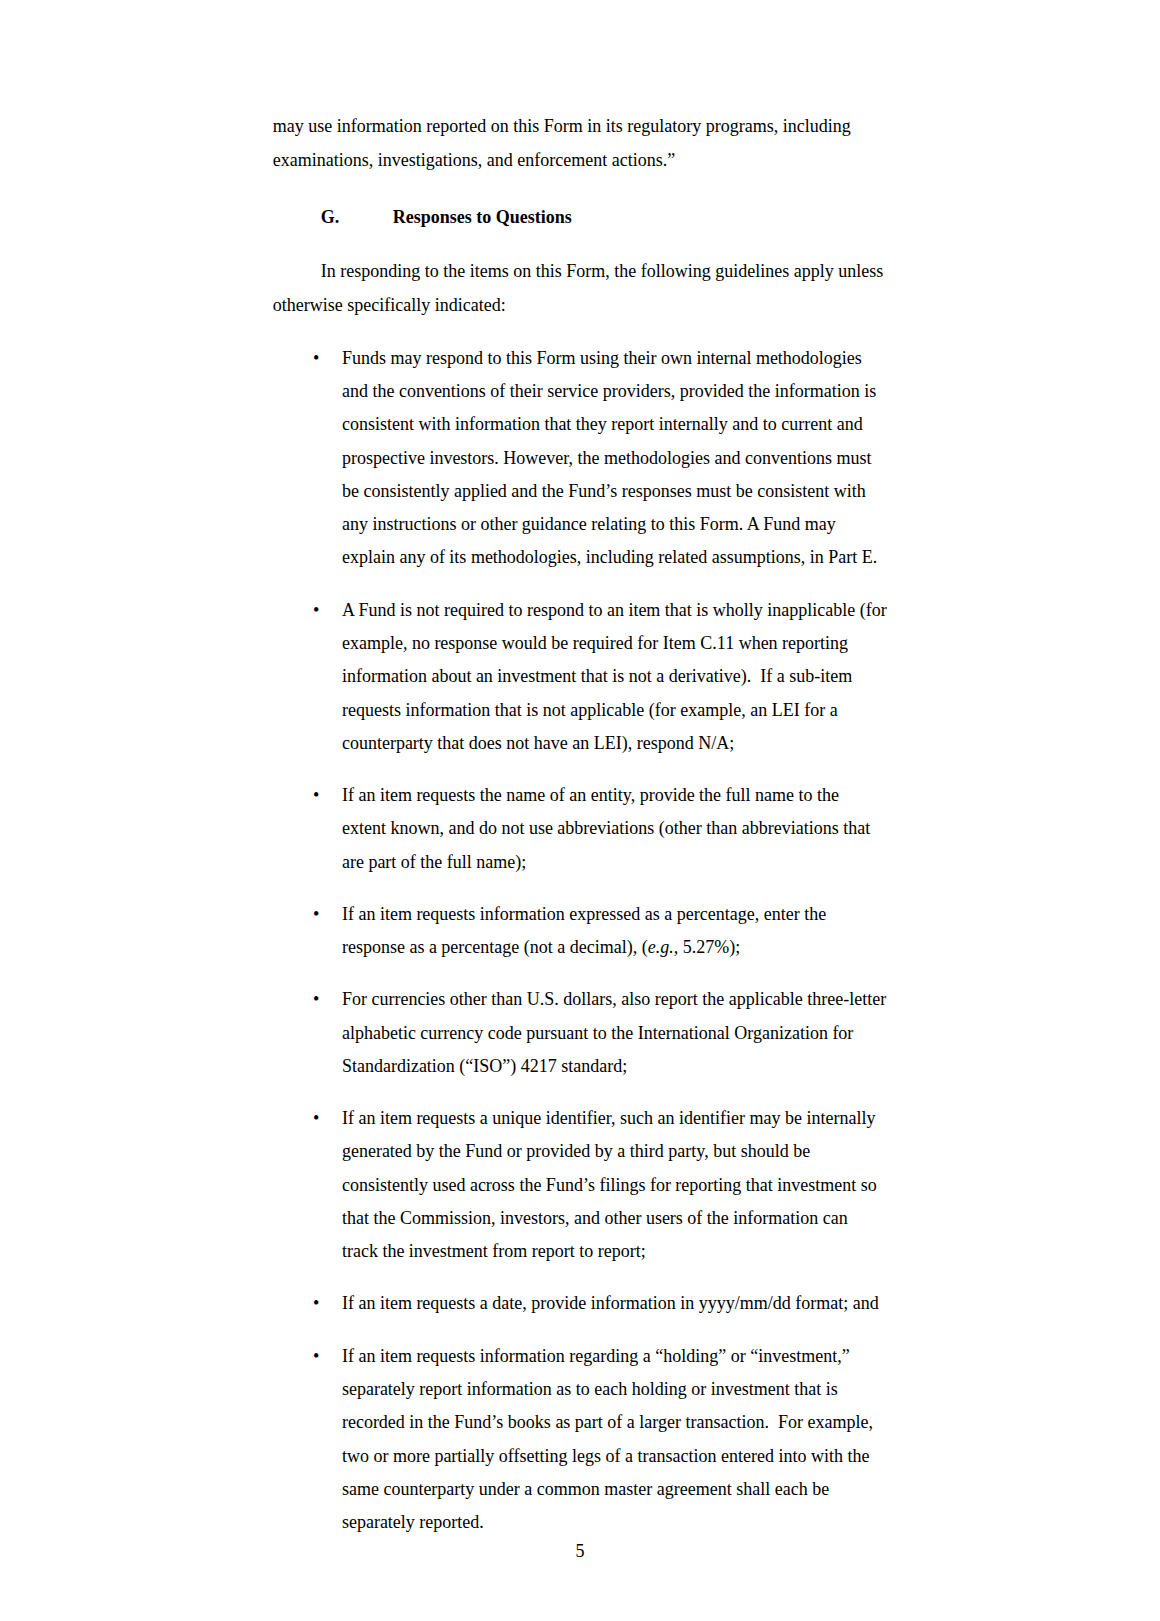may use information reported on this Form in its regulatory programs, including examinations, investigations, and enforcement actions.”
G. Responses to Questions
In responding to the items on this Form, the following guidelines apply unless otherwise specifically indicated:
Funds may respond to this Form using their own internal methodologies and the conventions of their service providers, provided the information is consistent with information that they report internally and to current and prospective investors. However, the methodologies and conventions must be consistently applied and the Fund’s responses must be consistent with any instructions or other guidance relating to this Form. A Fund may explain any of its methodologies, including related assumptions, in Part E.
A Fund is not required to respond to an item that is wholly inapplicable (for example, no response would be required for Item C.11 when reporting information about an investment that is not a derivative). If a sub-item requests information that is not applicable (for example, an LEI for a counterparty that does not have an LEI), respond N/A;
If an item requests the name of an entity, provide the full name to the extent known, and do not use abbreviations (other than abbreviations that are part of the full name);
If an item requests information expressed as a percentage, enter the response as a percentage (not a decimal), (e.g., 5.27%);
For currencies other than U.S. dollars, also report the applicable three-letter alphabetic currency code pursuant to the International Organization for Standardization (“ISO”) 4217 standard;
If an item requests a unique identifier, such an identifier may be internally generated by the Fund or provided by a third party, but should be consistently used across the Fund’s filings for reporting that investment so that the Commission, investors, and other users of the information can track the investment from report to report;
If an item requests a date, provide information in yyyy/mm/dd format; and
If an item requests information regarding a “holding” or “investment,” separately report information as to each holding or investment that is recorded in the Fund’s books as part of a larger transaction. For example, two or more partially offsetting legs of a transaction entered into with the same counterparty under a common master agreement shall each be separately reported.
5